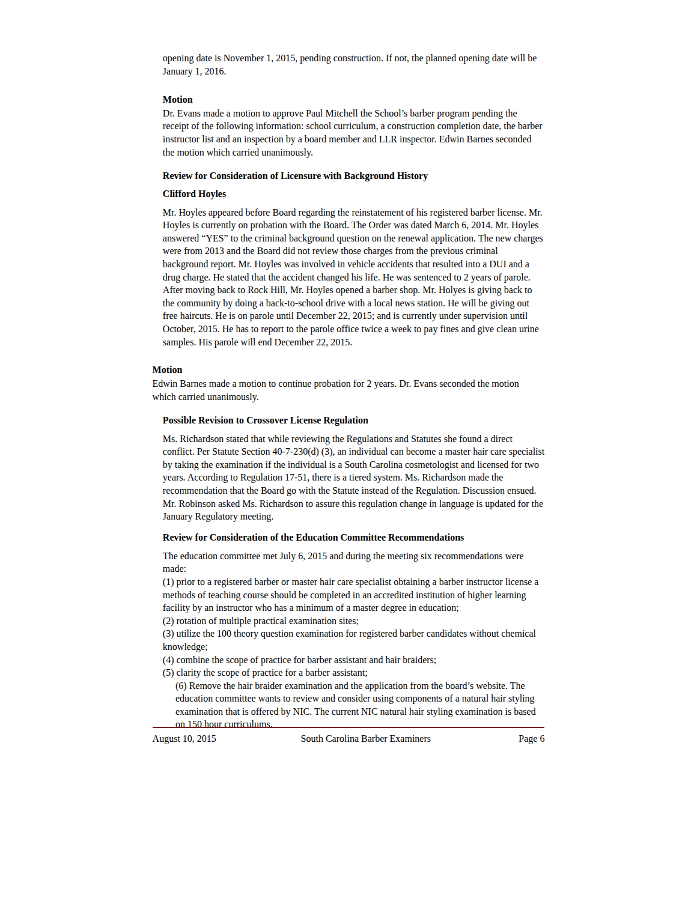opening date is November 1, 2015, pending construction. If not, the planned opening date will be January 1, 2016.
Motion
Dr. Evans made a motion to approve Paul Mitchell the School’s barber program pending the receipt of the following information: school curriculum, a construction completion date, the barber instructor list and an inspection by a board member and LLR inspector. Edwin Barnes seconded the motion which carried unanimously.
Review for Consideration of Licensure with Background History
Clifford Hoyles
Mr. Hoyles appeared before Board regarding the reinstatement of his registered barber license. Mr. Hoyles is currently on probation with the Board. The Order was dated March 6, 2014. Mr. Hoyles answered “YES” to the criminal background question on the renewal application. The new charges were from 2013 and the Board did not review those charges from the previous criminal background report. Mr. Hoyles was involved in vehicle accidents that resulted into a DUI and a drug charge. He stated that the accident changed his life. He was sentenced to 2 years of parole. After moving back to Rock Hill, Mr. Hoyles opened a barber shop. Mr. Holyes is giving back to the community by doing a back-to-school drive with a local news station. He will be giving out free haircuts. He is on parole until December 22, 2015; and is currently under supervision until October, 2015. He has to report to the parole office twice a week to pay fines and give clean urine samples. His parole will end December 22, 2015.
Motion
Edwin Barnes made a motion to continue probation for 2 years. Dr. Evans seconded the motion which carried unanimously.
Possible Revision to Crossover License Regulation
Ms. Richardson stated that while reviewing the Regulations and Statutes she found a direct conflict. Per Statute Section 40-7-230(d) (3), an individual can become a master hair care specialist by taking the examination if the individual is a South Carolina cosmetologist and licensed for two years. According to Regulation 17-51, there is a tiered system. Ms. Richardson made the recommendation that the Board go with the Statute instead of the Regulation. Discussion ensued. Mr. Robinson asked Ms. Richardson to assure this regulation change in language is updated for the January Regulatory meeting.
Review for Consideration of the Education Committee Recommendations
The education committee met July 6, 2015 and during the meeting six recommendations were made:
(1) prior to a registered barber or master hair care specialist obtaining a barber instructor license a methods of teaching course should be completed in an accredited institution of higher learning facility by an instructor who has a minimum of a master degree in education;
(2) rotation of multiple practical examination sites;
(3) utilize the 100 theory question examination for registered barber candidates without chemical knowledge;
(4) combine the scope of practice for barber assistant and hair braiders;
(5) clarity the scope of practice for a barber assistant;
(6) Remove the hair braider examination and the application from the board’s website. The education committee wants to review and consider using components of a natural hair styling examination that is offered by NIC. The current NIC natural hair styling examination is based on 150 hour curriculums.
August 10, 2015
South Carolina Barber Examiners
Page 6